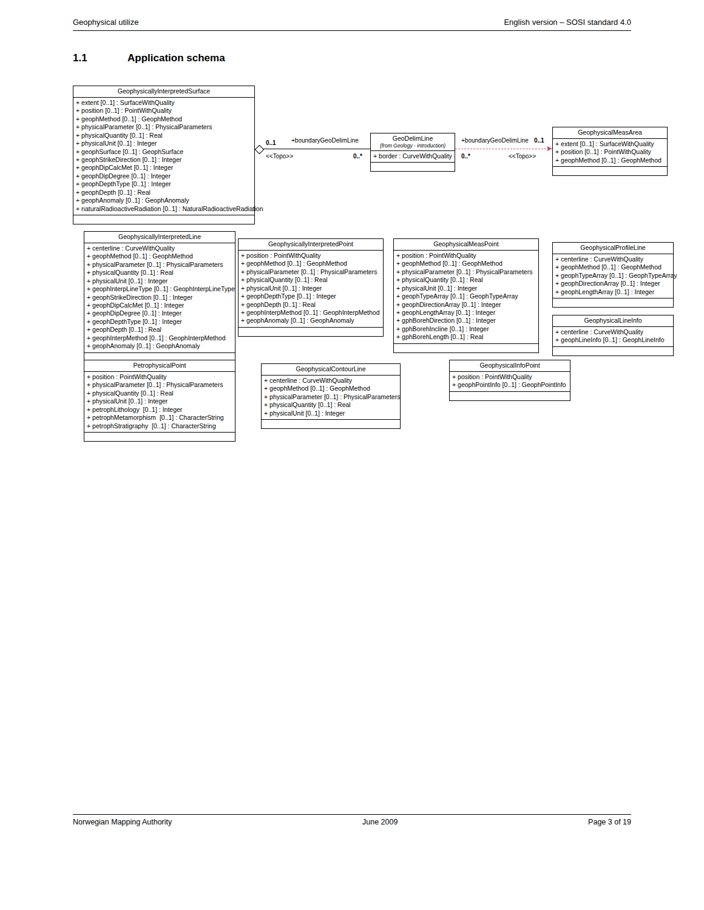Geophysical utilize
English version – SOSI standard 4.0
1.1 Application schema
GeophysicallyInterpretedSurface
+ extent [0..1] : SurfaceWithQuality
+ position [0..1] : PointWithQuality
+ geophMethod [0..1] : GeophMethod
+ physicalParameter [0..1] : PhysicalParameters
+ physicalQuantity [0..1] : Real
+ physicalUnit [0..1] : Integer
+ geophSurface [0..1] : GeophSurface
+ geophStrikeDirection [0..1] : Integer
+ geophDipCalcMet [0..1] : Integer
+ geophDipDegree [0..1] : Integer
+ geophDepthType [0..1] : Integer
+ geophDepth [0..1] : Real
+ geophAnomaly [0..1] : GeophAnomaly
+ naturalRadioactiveRadiation [0..1] : NaturalRadioactiveRadiation
GeoDelimLine(from Geology - introduction)
+ border : CurveWithQuality
GeophysicalMeasArea
+ extent [0..1] : SurfaceWithQuality
+ position [0..1] : PointWithQuality
+ geophMethod [0..1] : GeophMethod
0..1
+boundaryGeoDelimLine
<<Topo>>
0..*
+boundaryGeoDelimLine
0..1
0..*
<<Topo>>
GeophysicallyInterpretedLine
+ centerline : CurveWithQuality
+ geophMethod [0..1] : GeophMethod
+ physicalParameter [0..1] : PhysicalParameters
+ physicalQuantity [0..1] : Real
+ physicalUnit [0..1] : Integer
+ geophInterpLineType [0..1] : GeophInterpLineType
+ geophStrikeDirection [0..1] : Integer
+ geophDipCalcMet [0..1] : Integer
+ geophDipDegree [0..1] : Integer
+ geophDepthType [0..1] : Integer
+ geophDepth [0..1] : Real
+ geophInterpMethod [0..1] : GeophInterpMethod
+ geophAnomaly [0..1] : GeophAnomaly
GeophysicallyInterpretedPoint
+ position : PointWithQuality
+ geophMethod [0..1] : GeophMethod
+ physicalParameter [0..1] : PhysicalParameters
+ physicalQuantity [0..1] : Real
+ physicalUnit [0..1] : Integer
+ geophDepthType [0..1] : Integer
+ geophDepth [0..1] : Real
+ geophInterpMethod [0..1] : GeophInterpMethod
+ geophAnomaly [0..1] : GeophAnomaly
GeophysicalMeasPoint
+ position : PointWithQuality
+ geophMethod [0..1] : GeophMethod
+ physicalParameter [0..1] : PhysicalParameters
+ physicalQuantity [0..1] : Real
+ physicalUnit [0..1] : Integer
+ geophTypeArray [0..1] : GeophTypeArray
+ geophDirectionArray [0..1] : Integer
+ geophLengthArray [0..1] : Integer
+ gphBorehDirection [0..1] : Integer
+ gphBorehIncline [0..1] : Integer
+ gphBorehLength [0..1] : Real
GeophysicalProfileLine
+ centerline : CurveWithQuality
+ geophMethod [0..1] : GeophMethod
+ geophTypeArray [0..1] : GeophTypeArray
+ geophDirectionArray [0..1] : Integer
+ geophLengthArray [0..1] : Integer
GeophysicalLineInfo
+ centerline : CurveWithQuality
+ geophLineInfo [0..1] : GeophLineInfo
PetrophysicalPoint
+ position : PointWithQuality
+ physicalParameter [0..1] : PhysicalParameters
+ physicalQuantity [0..1] : Real
+ physicalUnit [0..1] : Integer
+ petrophLithology [0..1] : Integer
+ petrophMetamorphism [0..1] : CharacterString
+ petrophStratigraphy [0..1] : CharacterString
GeophysicalContourLine
+ centerline : CurveWithQuality
+ geophMethod [0..1] : GeophMethod
+ physicalParameter [0..1] : PhysicalParameters
+ physicalQuantity [0..1] : Real
+ physicalUnit [0..1] : Integer
GeophysicalInfoPoint
+ position : PointWithQuality
+ geophPointInfo [0..1] : GeophPointInfo
Norwegian Mapping Authority
June 2009
Page 3 of 19